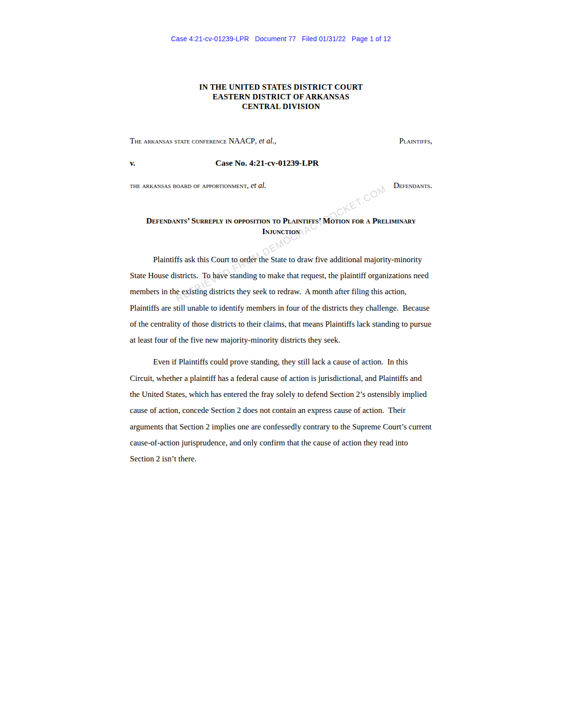Case 4:21-cv-01239-LPR Document 77 Filed 01/31/22 Page 1 of 12
IN THE UNITED STATES DISTRICT COURT
EASTERN DISTRICT OF ARKANSAS
CENTRAL DIVISION
The arkansas state conference NAACP, et al.,
Plaintiffs,
v.
Case No. 4:21-cv-01239-LPR
the arkansas board of apportionment, et al.
Defendants.
Defendants’ Surreply in opposition to Plaintiffs’ Motion for a Preliminary Injunction
Plaintiffs ask this Court to order the State to draw five additional majority-minority State House districts. To have standing to make that request, the plaintiff organizations need members in the existing districts they seek to redraw. A month after filing this action, Plaintiffs are still unable to identify members in four of the districts they challenge. Because of the centrality of those districts to their claims, that means Plaintiffs lack standing to pursue at least four of the five new majority-minority districts they seek.
Even if Plaintiffs could prove standing, they still lack a cause of action. In this Circuit, whether a plaintiff has a federal cause of action is jurisdictional, and Plaintiffs and the United States, which has entered the fray solely to defend Section 2’s ostensibly implied cause of action, concede Section 2 does not contain an express cause of action. Their arguments that Section 2 implies one are confessedly contrary to the Supreme Court’s current cause-of-action jurisprudence, and only confirm that the cause of action they read into Section 2 isn’t there.
RETRIEVED FROM DEMOCRACYDOCKET.COM